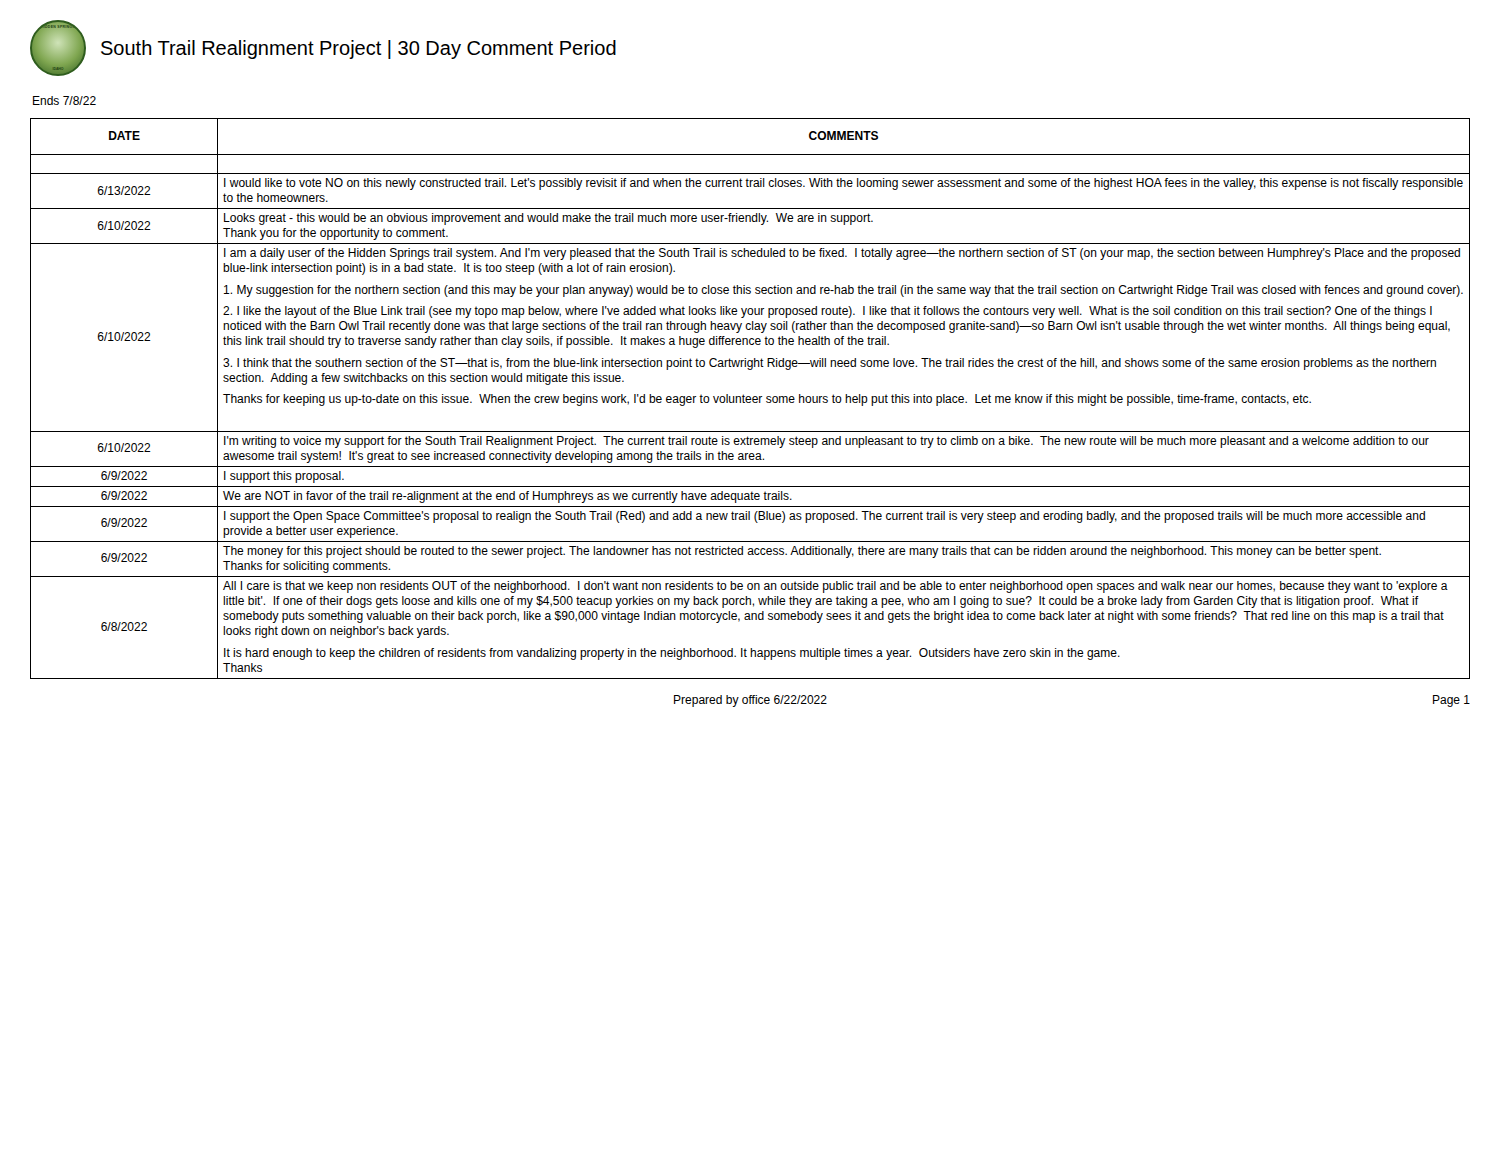South Trail Realignment Project | 30 Day Comment Period
Ends 7/8/22
| DATE | COMMENTS |
| --- | --- |
| 6/13/2022 | I would like to vote NO on this newly constructed trail. Let's possibly revisit if and when the current trail closes. With the looming sewer assessment and some of the highest HOA fees in the valley, this expense is not fiscally responsible to the homeowners. |
| 6/10/2022 | Looks great - this would be an obvious improvement and would make the trail much more user-friendly. We are in support. Thank you for the opportunity to comment. |
| 6/10/2022 | I am a daily user of the Hidden Springs trail system. And I'm very pleased that the South Trail is scheduled to be fixed. I totally agree—the northern section of ST (on your map, the section between Humphrey's Place and the proposed blue-link intersection point) is in a bad state. It is too steep (with a lot of rain erosion). 1. My suggestion for the northern section (and this may be your plan anyway) would be to close this section and re-hab the trail (in the same way that the trail section on Cartwright Ridge Trail was closed with fences and ground cover). 2. I like the layout of the Blue Link trail (see my topo map below, where I've added what looks like your proposed route). I like that it follows the contours very well. What is the soil condition on this trail section? One of the things I noticed with the Barn Owl Trail recently done was that large sections of the trail ran through heavy clay soil (rather than the decomposed granite-sand)—so Barn Owl isn't usable through the wet winter months. All things being equal, this link trail should try to traverse sandy rather than clay soils, if possible. It makes a huge difference to the health of the trail. 3. I think that the southern section of the ST—that is, from the blue-link intersection point to Cartwright Ridge—will need some love. The trail rides the crest of the hill, and shows some of the same erosion problems as the northern section. Adding a few switchbacks on this section would mitigate this issue. Thanks for keeping us up-to-date on this issue. When the crew begins work, I'd be eager to volunteer some hours to help put this into place. Let me know if this might be possible, time-frame, contacts, etc. |
| 6/10/2022 | I'm writing to voice my support for the South Trail Realignment Project. The current trail route is extremely steep and unpleasant to try to climb on a bike. The new route will be much more pleasant and a welcome addition to our awesome trail system! It's great to see increased connectivity developing among the trails in the area. |
| 6/9/2022 | I support this proposal. |
| 6/9/2022 | We are NOT in favor of the trail re-alignment at the end of Humphreys as we currently have adequate trails. |
| 6/9/2022 | I support the Open Space Committee's proposal to realign the South Trail (Red) and add a new trail (Blue) as proposed. The current trail is very steep and eroding badly, and the proposed trails will be much more accessible and provide a better user experience. |
| 6/9/2022 | The money for this project should be routed to the sewer project. The landowner has not restricted access. Additionally, there are many trails that can be ridden around the neighborhood. This money can be better spent. Thanks for soliciting comments. |
| 6/8/2022 | All I care is that we keep non residents OUT of the neighborhood. I don't want non residents to be on an outside public trail and be able to enter neighborhood open spaces and walk near our homes, because they want to 'explore a little bit'. If one of their dogs gets loose and kills one of my $4,500 teacup yorkies on my back porch, while they are taking a pee, who am I going to sue? It could be a broke lady from Garden City that is litigation proof. What if somebody puts something valuable on their back porch, like a $90,000 vintage Indian motorcycle, and somebody sees it and gets the bright idea to come back later at night with some friends? That red line on this map is a trail that looks right down on neighbor's back yards. It is hard enough to keep the children of residents from vandalizing property in the neighborhood. It happens multiple times a year. Outsiders have zero skin in the game. Thanks |
Prepared by office 6/22/2022
Page 1